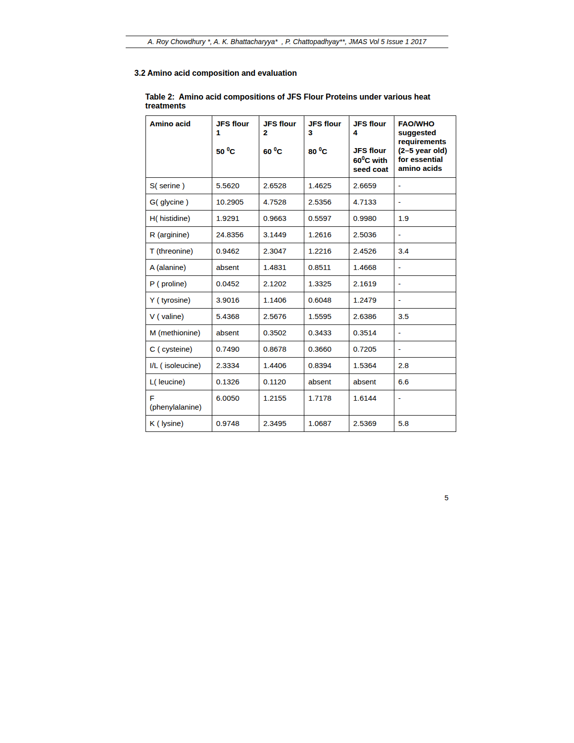A. Roy Chowdhury *, A. K. Bhattacharyya* , P. Chattopadhyay**, JMAS Vol 5 Issue 1 2017
3.2 Amino acid composition and evaluation
Table 2: Amino acid compositions of JFS Flour Proteins under various heat treatments
| Amino acid | JFS flour 1 50 0 C | JFS flour 2 60 0 C | JFS flour 3 80 0 C | JFS flour 4 JFS flour 60 0 C with seed coat | FAO/WHO suggested requirements (2–5 year old) for essential amino acids |
| --- | --- | --- | --- | --- | --- |
| S( serine ) | 5.5620 | 2.6528 | 1.4625 | 2.6659 | - |
| G( glycine ) | 10.2905 | 4.7528 | 2.5356 | 4.7133 | - |
| H( histidine) | 1.9291 | 0.9663 | 0.5597 | 0.9980 | 1.9 |
| R (arginine) | 24.8356 | 3.1449 | 1.2616 | 2.5036 | - |
| T (threonine) | 0.9462 | 2.3047 | 1.2216 | 2.4526 | 3.4 |
| A (alanine) | absent | 1.4831 | 0.8511 | 1.4668 | - |
| P ( proline) | 0.0452 | 2.1202 | 1.3325 | 2.1619 | - |
| Y ( tyrosine) | 3.9016 | 1.1406 | 0.6048 | 1.2479 | - |
| V ( valine) | 5.4368 | 2.5676 | 1.5595 | 2.6386 | 3.5 |
| M (methionine) | absent | 0.3502 | 0.3433 | 0.3514 | - |
| C ( cysteine) | 0.7490 | 0.8678 | 0.3660 | 0.7205 | - |
| I/L ( isoleucine) | 2.3334 | 1.4406 | 0.8394 | 1.5364 | 2.8 |
| L( leucine) | 0.1326 | 0.1120 | absent | absent | 6.6 |
| F (phenylalanine) | 6.0050 | 1.2155 | 1.7178 | 1.6144 | - |
| K ( lysine) | 0.9748 | 2.3495 | 1.0687 | 2.5369 | 5.8 |
5